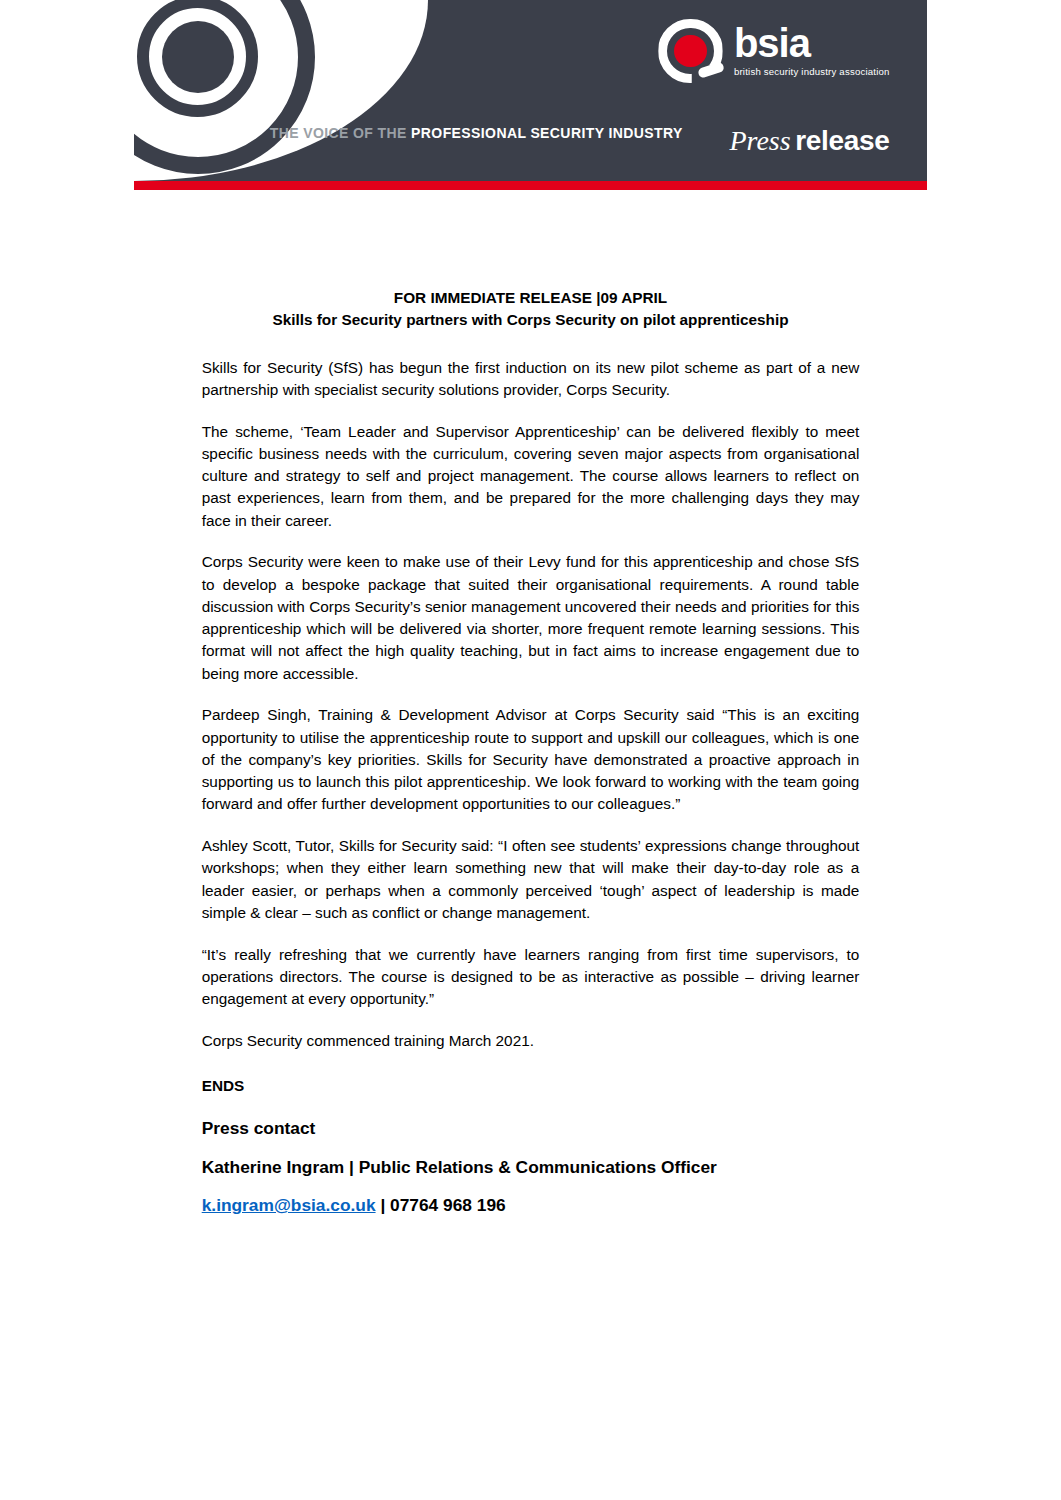THE VOICE OF THE PROFESSIONAL SECURITY INDUSTRY
bsia
british security industry association
Press release
FOR IMMEDIATE RELEASE |09 APRIL Skills for Security partners with Corps Security on pilot apprenticeship
Skills for Security (SfS) has begun the first induction on its new pilot scheme as part of a new partnership with specialist security solutions provider, Corps Security.
The scheme, ‘Team Leader and Supervisor Apprenticeship’ can be delivered flexibly to meet specific business needs with the curriculum, covering seven major aspects from organisational culture and strategy to self and project management. The course allows learners to reflect on past experiences, learn from them, and be prepared for the more challenging days they may face in their career.
Corps Security were keen to make use of their Levy fund for this apprenticeship and chose SfS to develop a bespoke package that suited their organisational requirements. A round table discussion with Corps Security’s senior management uncovered their needs and priorities for this apprenticeship which will be delivered via shorter, more frequent remote learning sessions. This format will not affect the high quality teaching, but in fact aims to increase engagement due to being more accessible.
Pardeep Singh, Training & Development Advisor at Corps Security said “This is an exciting opportunity to utilise the apprenticeship route to support and upskill our colleagues, which is one of the company’s key priorities. Skills for Security have demonstrated a proactive approach in supporting us to launch this pilot apprenticeship. We look forward to working with the team going forward and offer further development opportunities to our colleagues.”
Ashley Scott, Tutor, Skills for Security said: “I often see students’ expressions change throughout workshops; when they either learn something new that will make their day-to-day role as a leader easier, or perhaps when a commonly perceived ‘tough’ aspect of leadership is made simple & clear – such as conflict or change management.
“It’s really refreshing that we currently have learners ranging from first time supervisors, to operations directors. The course is designed to be as interactive as possible – driving learner engagement at every opportunity.”
Corps Security commenced training March 2021.
ENDS
Press contact
Katherine Ingram | Public Relations & Communications Officer
k.ingram@bsia.co.uk | 07764 968 196